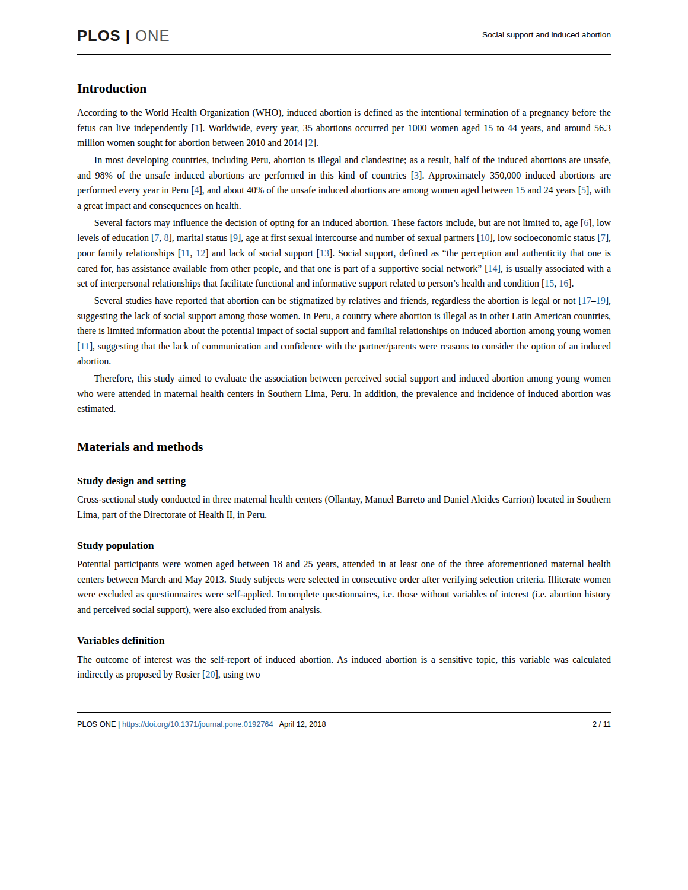PLOS | ONE
Social support and induced abortion
Introduction
According to the World Health Organization (WHO), induced abortion is defined as the intentional termination of a pregnancy before the fetus can live independently [1]. Worldwide, every year, 35 abortions occurred per 1000 women aged 15 to 44 years, and around 56.3 million women sought for abortion between 2010 and 2014 [2].
In most developing countries, including Peru, abortion is illegal and clandestine; as a result, half of the induced abortions are unsafe, and 98% of the unsafe induced abortions are performed in this kind of countries [3]. Approximately 350,000 induced abortions are performed every year in Peru [4], and about 40% of the unsafe induced abortions are among women aged between 15 and 24 years [5], with a great impact and consequences on health.
Several factors may influence the decision of opting for an induced abortion. These factors include, but are not limited to, age [6], low levels of education [7, 8], marital status [9], age at first sexual intercourse and number of sexual partners [10], low socioeconomic status [7], poor family relationships [11, 12] and lack of social support [13]. Social support, defined as “the perception and authenticity that one is cared for, has assistance available from other people, and that one is part of a supportive social network” [14], is usually associated with a set of interpersonal relationships that facilitate functional and informative support related to person’s health and condition [15, 16].
Several studies have reported that abortion can be stigmatized by relatives and friends, regardless the abortion is legal or not [17–19], suggesting the lack of social support among those women. In Peru, a country where abortion is illegal as in other Latin American countries, there is limited information about the potential impact of social support and familial relationships on induced abortion among young women [11], suggesting that the lack of communication and confidence with the partner/parents were reasons to consider the option of an induced abortion.
Therefore, this study aimed to evaluate the association between perceived social support and induced abortion among young women who were attended in maternal health centers in Southern Lima, Peru. In addition, the prevalence and incidence of induced abortion was estimated.
Materials and methods
Study design and setting
Cross-sectional study conducted in three maternal health centers (Ollantay, Manuel Barreto and Daniel Alcides Carrion) located in Southern Lima, part of the Directorate of Health II, in Peru.
Study population
Potential participants were women aged between 18 and 25 years, attended in at least one of the three aforementioned maternal health centers between March and May 2013. Study subjects were selected in consecutive order after verifying selection criteria. Illiterate women were excluded as questionnaires were self-applied. Incomplete questionnaires, i.e. those without variables of interest (i.e. abortion history and perceived social support), were also excluded from analysis.
Variables definition
The outcome of interest was the self-report of induced abortion. As induced abortion is a sensitive topic, this variable was calculated indirectly as proposed by Rosier [20], using two
PLOS ONE | https://doi.org/10.1371/journal.pone.0192764 April 12, 2018
2 / 11